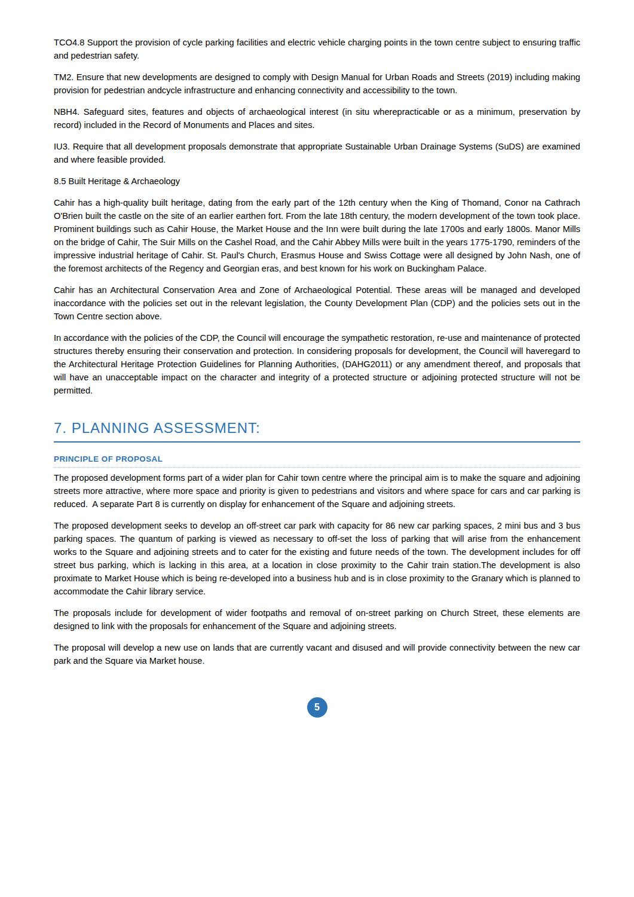TCO4.8 Support the provision of cycle parking facilities and electric vehicle charging points in the town centre subject to ensuring traffic and pedestrian safety.
TM2. Ensure that new developments are designed to comply with Design Manual for Urban Roads and Streets (2019) including making provision for pedestrian andcycle infrastructure and enhancing connectivity and accessibility to the town.
NBH4. Safeguard sites, features and objects of archaeological interest (in situ wherepracticable or as a minimum, preservation by record) included in the Record of Monuments and Places and sites.
IU3. Require that all development proposals demonstrate that appropriate Sustainable Urban Drainage Systems (SuDS) are examined and where feasible provided.
8.5 Built Heritage & Archaeology
Cahir has a high-quality built heritage, dating from the early part of the 12th century when the King of Thomand, Conor na Cathrach O'Brien built the castle on the site of an earlier earthen fort. From the late 18th century, the modern development of the town took place. Prominent buildings such as Cahir House, the Market House and the Inn were built during the late 1700s and early 1800s. Manor Mills on the bridge of Cahir, The Suir Mills on the Cashel Road, and the Cahir Abbey Mills were built in the years 1775-1790, reminders of the impressive industrial heritage of Cahir. St. Paul's Church, Erasmus House and Swiss Cottage were all designed by John Nash, one of the foremost architects of the Regency and Georgian eras, and best known for his work on Buckingham Palace.
Cahir has an Architectural Conservation Area and Zone of Archaeological Potential. These areas will be managed and developed inaccordance with the policies set out in the relevant legislation, the County Development Plan (CDP) and the policies sets out in the Town Centre section above.
In accordance with the policies of the CDP, the Council will encourage the sympathetic restoration, re-use and maintenance of protected structures thereby ensuring their conservation and protection. In considering proposals for development, the Council will haveregard to the Architectural Heritage Protection Guidelines for Planning Authorities, (DAHG2011) or any amendment thereof, and proposals that will have an unacceptable impact on the character and integrity of a protected structure or adjoining protected structure will not be permitted.
7. PLANNING ASSESSMENT:
PRINCIPLE OF PROPOSAL
The proposed development forms part of a wider plan for Cahir town centre where the principal aim is to make the square and adjoining streets more attractive, where more space and priority is given to pedestrians and visitors and where space for cars and car parking is reduced. A separate Part 8 is currently on display for enhancement of the Square and adjoining streets.
The proposed development seeks to develop an off-street car park with capacity for 86 new car parking spaces, 2 mini bus and 3 bus parking spaces. The quantum of parking is viewed as necessary to off-set the loss of parking that will arise from the enhancement works to the Square and adjoining streets and to cater for the existing and future needs of the town. The development includes for off street bus parking, which is lacking in this area, at a location in close proximity to the Cahir train station.The development is also proximate to Market House which is being re-developed into a business hub and is in close proximity to the Granary which is planned to accommodate the Cahir library service.
The proposals include for development of wider footpaths and removal of on-street parking on Church Street, these elements are designed to link with the proposals for enhancement of the Square and adjoining streets.
The proposal will develop a new use on lands that are currently vacant and disused and will provide connectivity between the new car park and the Square via Market house.
5